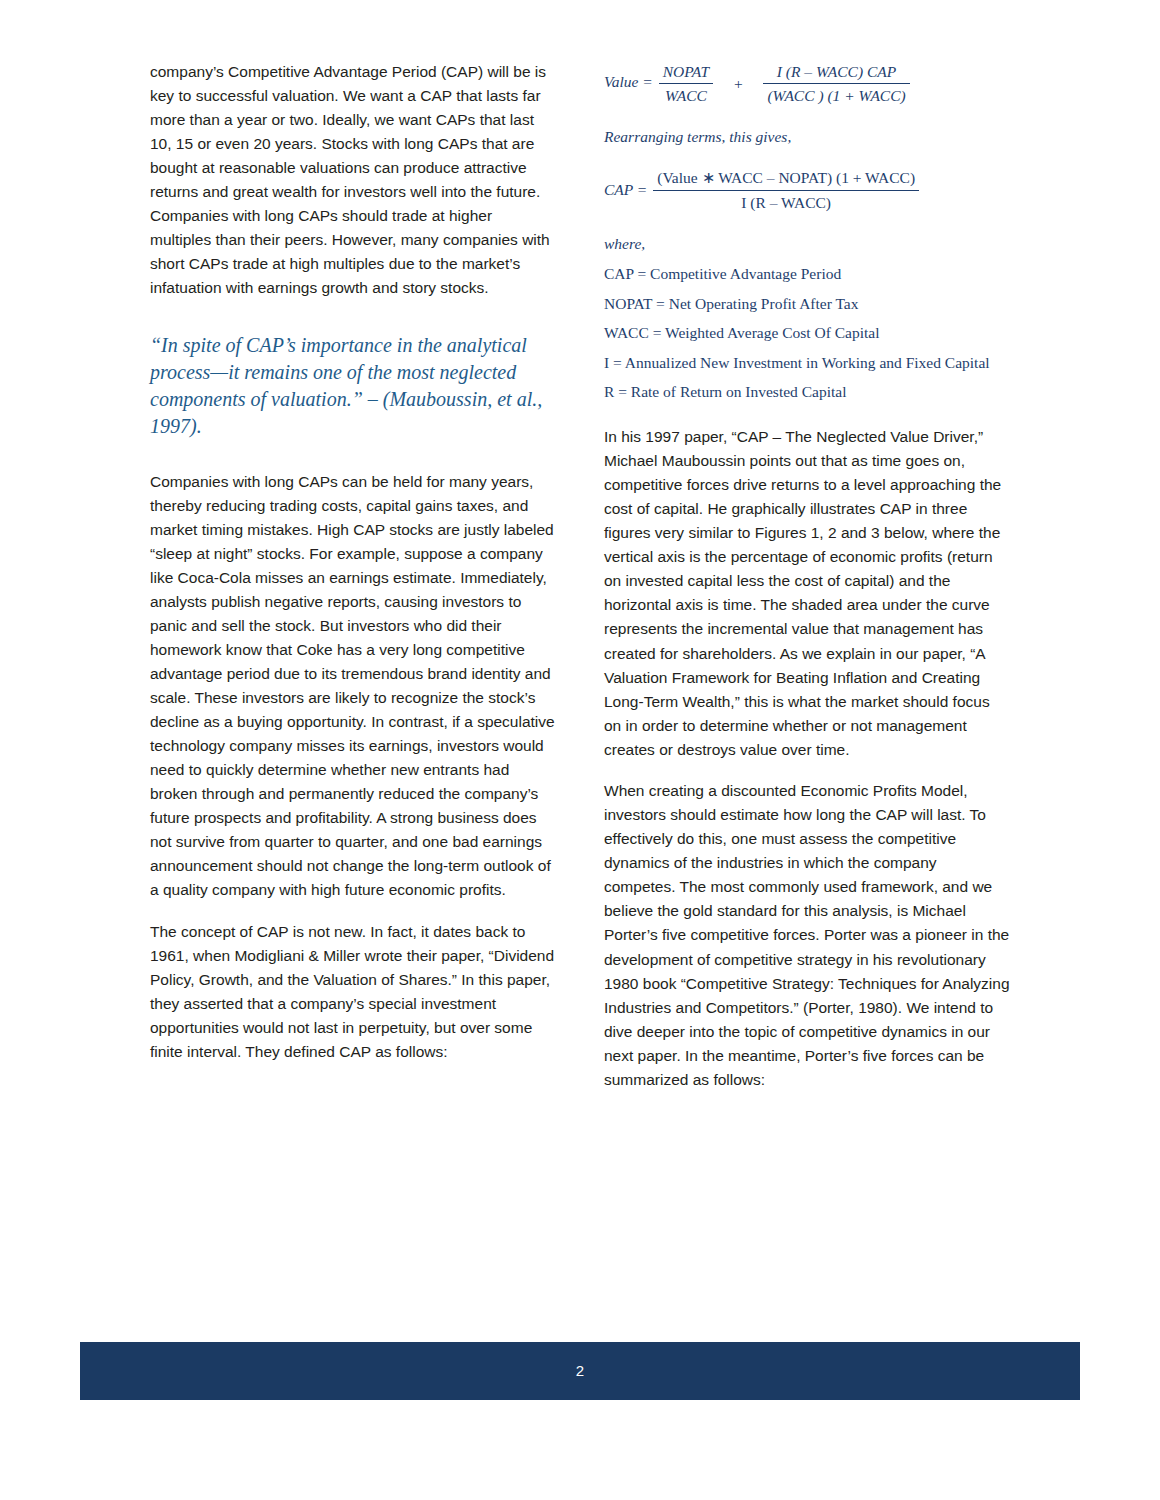company’s Competitive Advantage Period (CAP) will be is key to successful valuation. We want a CAP that lasts far more than a year or two. Ideally, we want CAPs that last 10, 15 or even 20 years. Stocks with long CAPs that are bought at reasonable valuations can produce attractive returns and great wealth for investors well into the future. Companies with long CAPs should trade at higher multiples than their peers. However, many companies with short CAPs trade at high multiples due to the market’s infatuation with earnings growth and story stocks.
“In spite of CAP’s importance in the analytical process—it remains one of the most neglected components of valuation.” – (Mauboussin, et al., 1997).
Companies with long CAPs can be held for many years, thereby reducing trading costs, capital gains taxes, and market timing mistakes. High CAP stocks are justly labeled “sleep at night” stocks. For example, suppose a company like Coca-Cola misses an earnings estimate. Immediately, analysts publish negative reports, causing investors to panic and sell the stock. But investors who did their homework know that Coke has a very long competitive advantage period due to its tremendous brand identity and scale. These investors are likely to recognize the stock’s decline as a buying opportunity. In contrast, if a speculative technology company misses its earnings, investors would need to quickly determine whether new entrants had broken through and permanently reduced the company’s future prospects and profitability. A strong business does not survive from quarter to quarter, and one bad earnings announcement should not change the long-term outlook of a quality company with high future economic profits.
The concept of CAP is not new. In fact, it dates back to 1961, when Modigliani & Miller wrote their paper, “Dividend Policy, Growth, and the Valuation of Shares.” In this paper, they asserted that a company’s special investment opportunities would not last in perpetuity, but over some finite interval. They defined CAP as follows:
Value = NOPAT WACC + I (R – WACC) CAP(WACC ) (1 + WACC)
Rearranging terms, this gives,
CAP = (Value ∗ WACC – NOPAT) (1 + WACC) I (R – WACC)
where,
CAP = Competitive Advantage Period
NOPAT = Net Operating Profit After Tax
WACC = Weighted Average Cost Of Capital
I = Annualized New Investment in Working and Fixed Capital
R = Rate of Return on Invested Capital
In his 1997 paper, “CAP – The Neglected Value Driver,” Michael Mauboussin points out that as time goes on, competitive forces drive returns to a level approaching the cost of capital. He graphically illustrates CAP in three figures very similar to Figures 1, 2 and 3 below, where the vertical axis is the percentage of economic profits (return on invested capital less the cost of capital) and the horizontal axis is time. The shaded area under the curve represents the incremental value that management has created for shareholders. As we explain in our paper, “A Valuation Framework for Beating Inflation and Creating Long-Term Wealth,” this is what the market should focus on in order to determine whether or not management creates or destroys value over time.
When creating a discounted Economic Profits Model, investors should estimate how long the CAP will last. To effectively do this, one must assess the competitive dynamics of the industries in which the company competes. The most commonly used framework, and we believe the gold standard for this analysis, is Michael Porter’s five competitive forces. Porter was a pioneer in the development of competitive strategy in his revolutionary 1980 book “Competitive Strategy: Techniques for Analyzing Industries and Competitors.” (Porter, 1980). We intend to dive deeper into the topic of competitive dynamics in our next paper. In the meantime, Porter’s five forces can be summarized as follows:
2